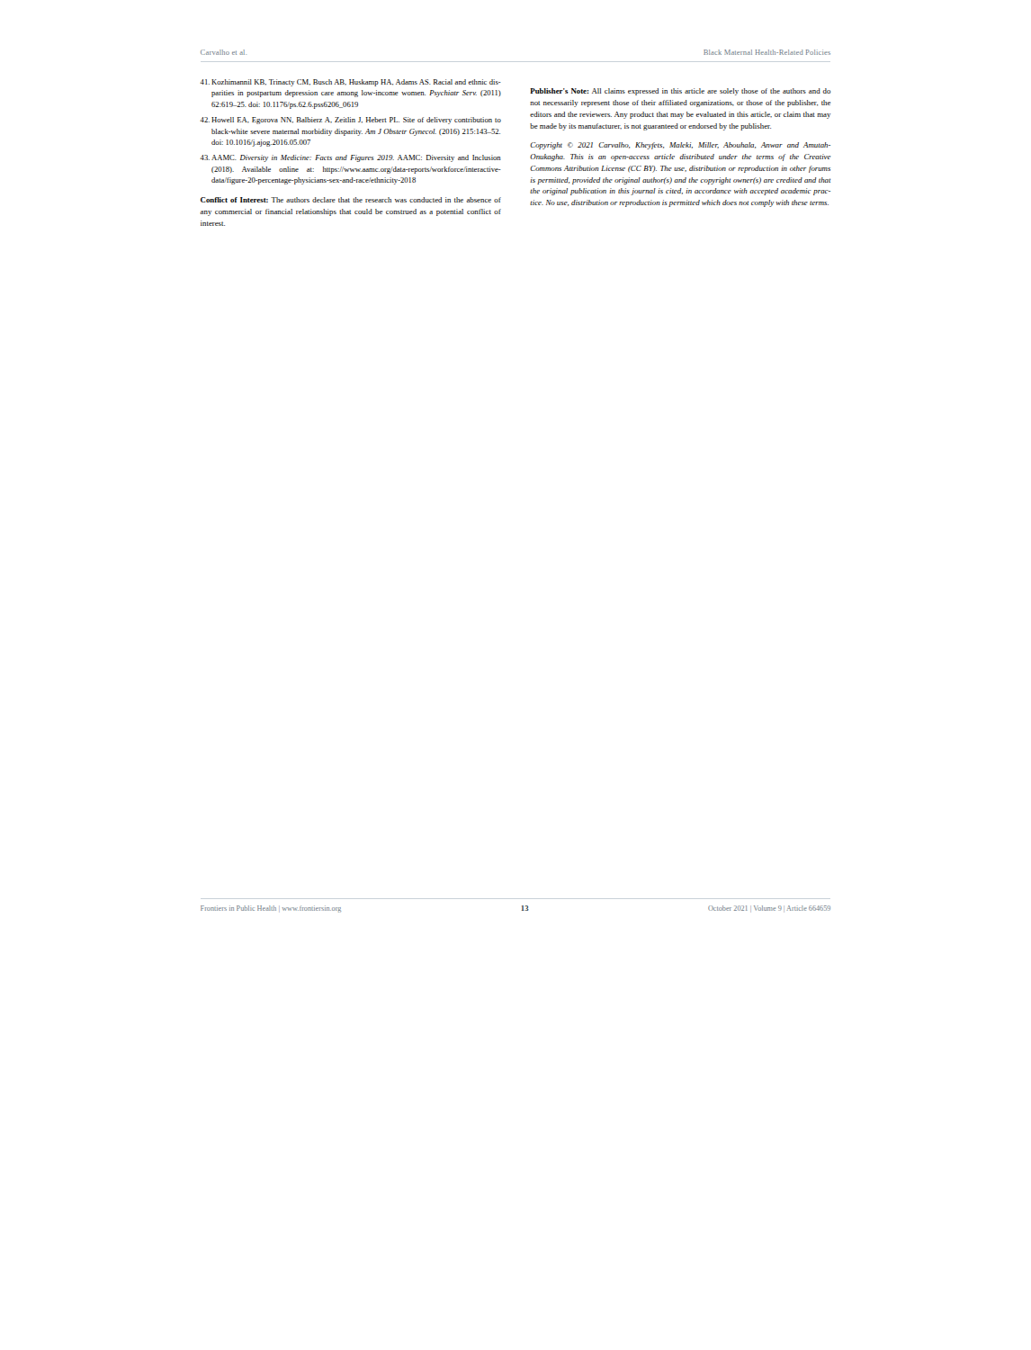Carvalho et al.
Black Maternal Health-Related Policies
41. Kozhimannil KB, Trinacty CM, Busch AB, Huskamp HA, Adams AS. Racial and ethnic disparities in postpartum depression care among low-income women. Psychiatr Serv. (2011) 62:619–25. doi: 10.1176/ps.62.6.pss6206_0619
42. Howell EA, Egorova NN, Balbierz A, Zeitlin J, Hebert PL. Site of delivery contribution to black-white severe maternal morbidity disparity. Am J Obstetr Gynecol. (2016) 215:143–52. doi: 10.1016/j.ajog.2016.05.007
43. AAMC. Diversity in Medicine: Facts and Figures 2019. AAMC: Diversity and Inclusion (2018). Available online at: https://www.aamc.org/data-reports/workforce/interactive-data/figure-20-percentage-physicians-sex-and-race/ethnicity-2018
Conflict of Interest: The authors declare that the research was conducted in the absence of any commercial or financial relationships that could be construed as a potential conflict of interest.
Publisher's Note: All claims expressed in this article are solely those of the authors and do not necessarily represent those of their affiliated organizations, or those of the publisher, the editors and the reviewers. Any product that may be evaluated in this article, or claim that may be made by its manufacturer, is not guaranteed or endorsed by the publisher.
Copyright © 2021 Carvalho, Kheyfets, Maleki, Miller, Abouhala, Anwar and Amutah-Onukagha. This is an open-access article distributed under the terms of the Creative Commons Attribution License (CC BY). The use, distribution or reproduction in other forums is permitted, provided the original author(s) and the copyright owner(s) are credited and that the original publication in this journal is cited, in accordance with accepted academic practice. No use, distribution or reproduction is permitted which does not comply with these terms.
Frontiers in Public Health | www.frontiersin.org
13
October 2021 | Volume 9 | Article 664659